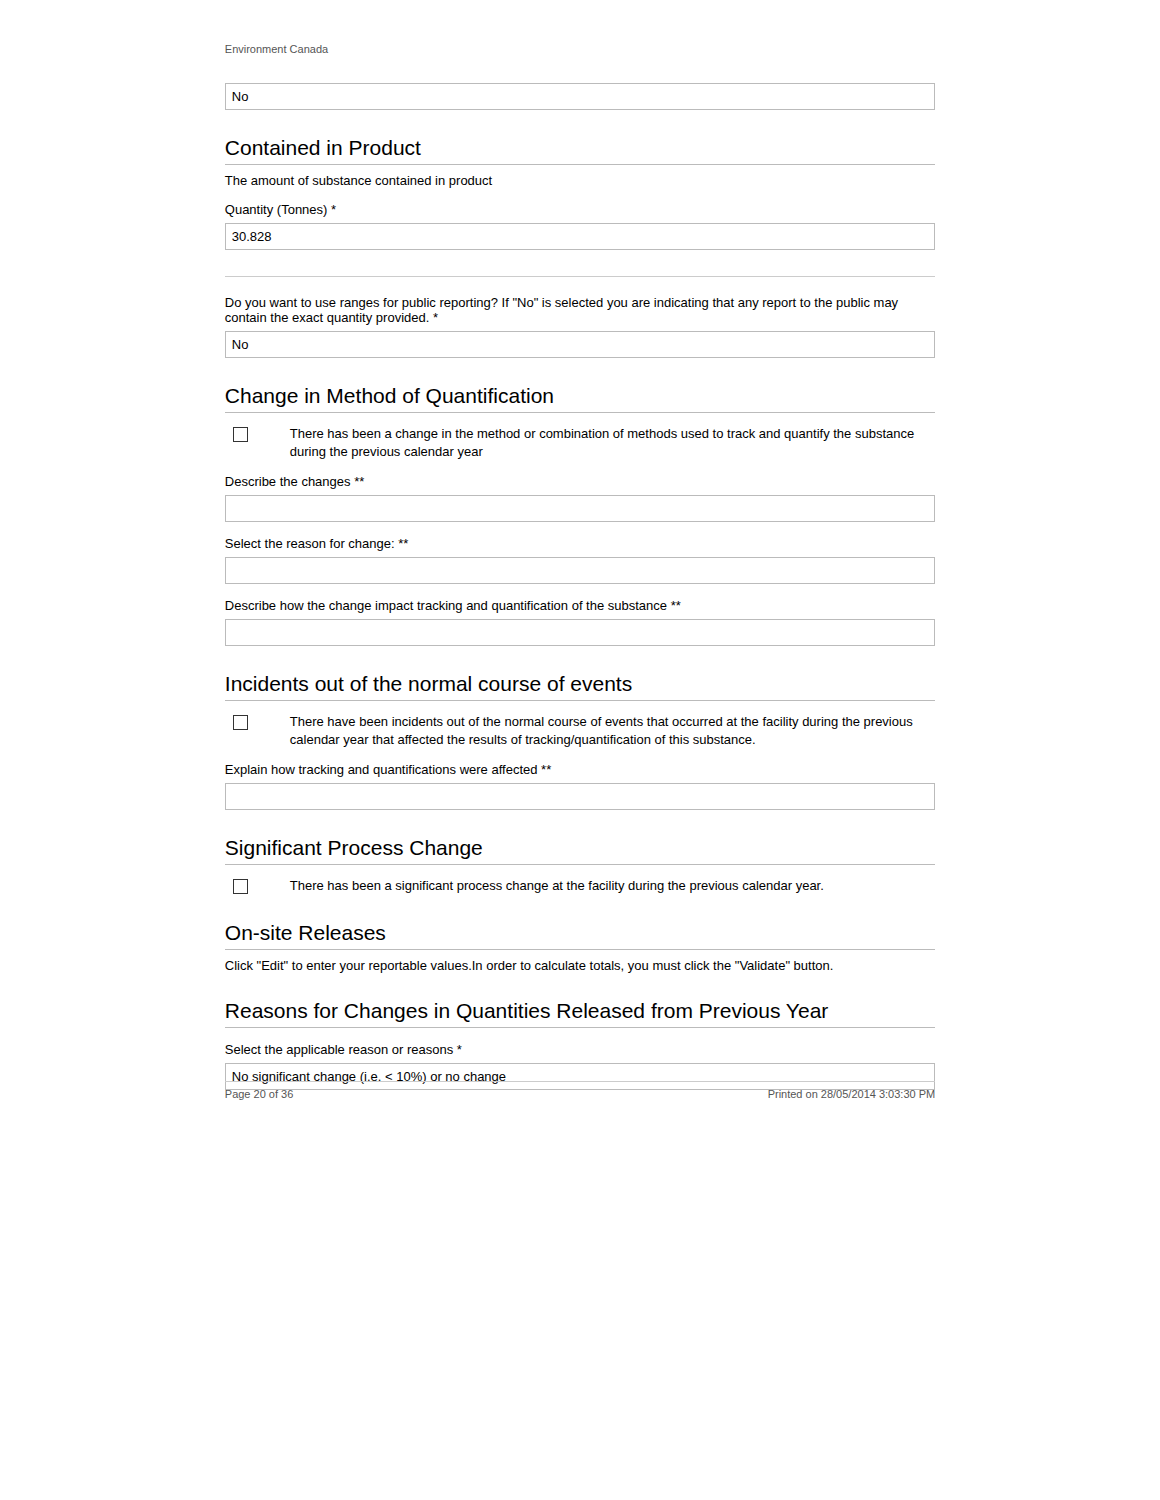Environment Canada
No
Contained in Product
The amount of substance contained in product
Quantity (Tonnes) *
30.828
Do you want to use ranges for public reporting? If "No" is selected you are indicating that any report to the public may contain the exact quantity provided. *
No
Change in Method of Quantification
There has been a change in the method or combination of methods used to track and quantify the substance during the previous calendar year
Describe the changes **
Select the reason for change: **
Describe how the change impact tracking and quantification of the substance **
Incidents out of the normal course of events
There have been incidents out of the normal course of events that occurred at the facility during the previous calendar year that affected the results of tracking/quantification of this substance.
Explain how tracking and quantifications were affected **
Significant Process Change
There has been a significant process change at the facility during the previous calendar year.
On-site Releases
Click "Edit" to enter your reportable values.In order to calculate totals, you must click the "Validate" button.
Reasons for Changes in Quantities Released from Previous Year
Select the applicable reason or reasons *
No significant change (i.e. < 10%) or no change
Page 20 of 36 Printed on 28/05/2014 3:03:30 PM